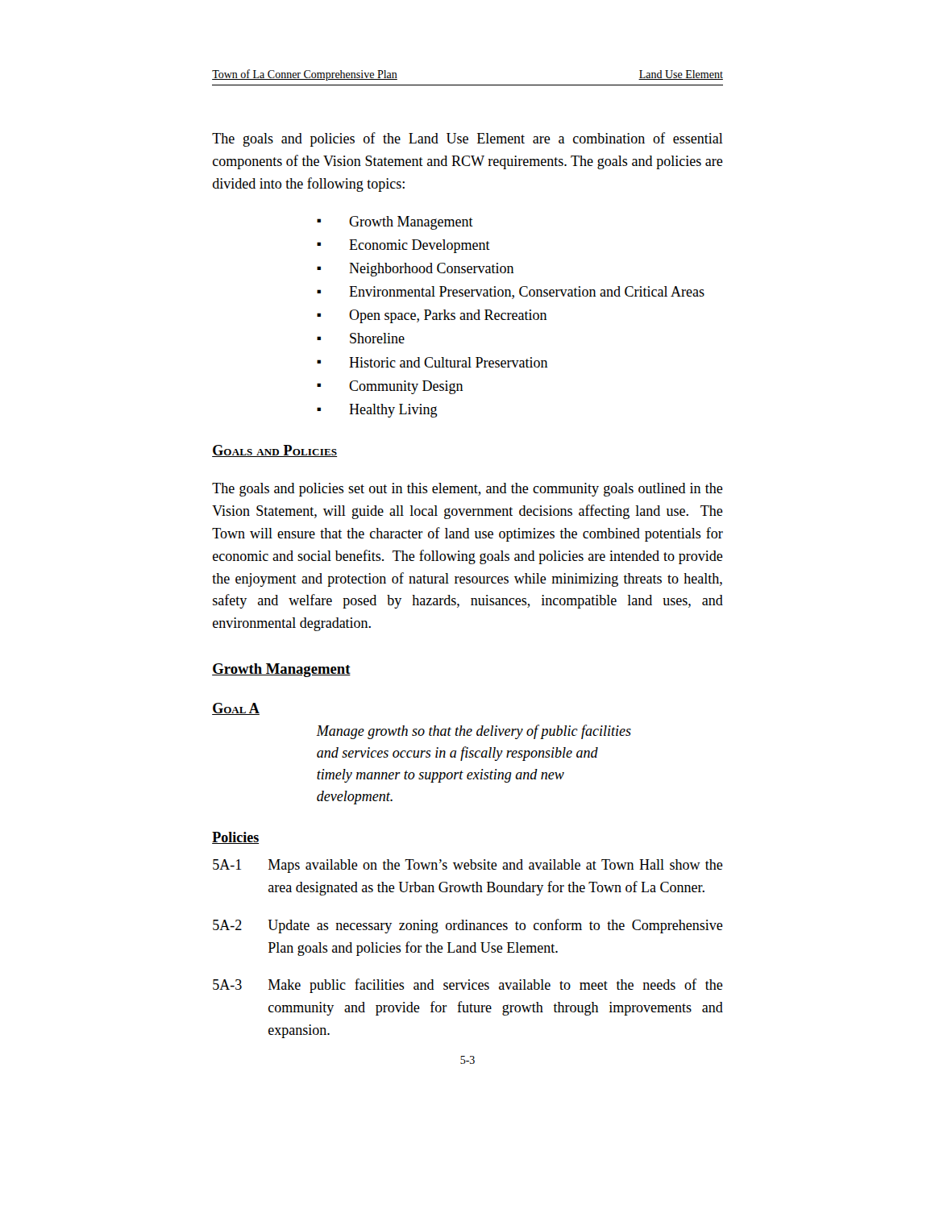Town of La Conner Comprehensive Plan Land Use Element
The goals and policies of the Land Use Element are a combination of essential components of the Vision Statement and RCW requirements. The goals and policies are divided into the following topics:
Growth Management
Economic Development
Neighborhood Conservation
Environmental Preservation, Conservation and Critical Areas
Open space, Parks and Recreation
Shoreline
Historic and Cultural Preservation
Community Design
Healthy Living
Goals and Policies
The goals and policies set out in this element, and the community goals outlined in the Vision Statement, will guide all local government decisions affecting land use. The Town will ensure that the character of land use optimizes the combined potentials for economic and social benefits. The following goals and policies are intended to provide the enjoyment and protection of natural resources while minimizing threats to health, safety and welfare posed by hazards, nuisances, incompatible land uses, and environmental degradation.
Growth Management
Goal A
Manage growth so that the delivery of public facilities and services occurs in a fiscally responsible and timely manner to support existing and new development.
Policies
5A-1
Maps available on the Town’s website and available at Town Hall show the area designated as the Urban Growth Boundary for the Town of La Conner.
5A-2
Update as necessary zoning ordinances to conform to the Comprehensive Plan goals and policies for the Land Use Element.
5A-3
Make public facilities and services available to meet the needs of the community and provide for future growth through improvements and expansion.
5-3